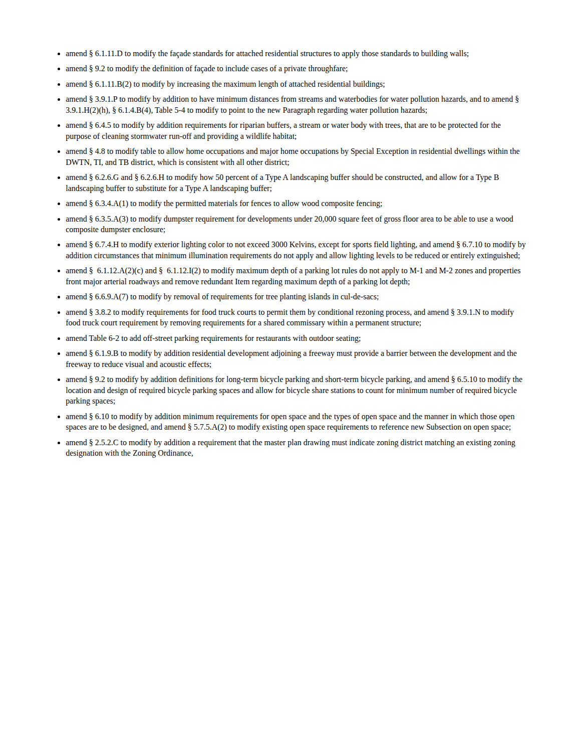amend § 6.1.11.D to modify the façade standards for attached residential structures to apply those standards to building walls;
amend § 9.2 to modify the definition of façade to include cases of a private throughfare;
amend § 6.1.11.B(2) to modify by increasing the maximum length of attached residential buildings;
amend § 3.9.1.P to modify by addition to have minimum distances from streams and waterbodies for water pollution hazards, and to amend § 3.9.1.H(2)(h), § 6.1.4.B(4), Table 5-4 to modify to point to the new Paragraph regarding water pollution hazards;
amend § 6.4.5 to modify by addition requirements for riparian buffers, a stream or water body with trees, that are to be protected for the purpose of cleaning stormwater run-off and providing a wildlife habitat;
amend § 4.8 to modify table to allow home occupations and major home occupations by Special Exception in residential dwellings within the DWTN, TI, and TB district, which is consistent with all other district;
amend § 6.2.6.G and § 6.2.6.H to modify how 50 percent of a Type A landscaping buffer should be constructed, and allow for a Type B landscaping buffer to substitute for a Type A landscaping buffer;
amend § 6.3.4.A(1) to modify the permitted materials for fences to allow wood composite fencing;
amend § 6.3.5.A(3) to modify dumpster requirement for developments under 20,000 square feet of gross floor area to be able to use a wood composite dumpster enclosure;
amend § 6.7.4.H to modify exterior lighting color to not exceed 3000 Kelvins, except for sports field lighting, and amend § 6.7.10 to modify by addition circumstances that minimum illumination requirements do not apply and allow lighting levels to be reduced or entirely extinguished;
amend § 6.1.12.A(2)(c) and § 6.1.12.I(2) to modify maximum depth of a parking lot rules do not apply to M-1 and M-2 zones and properties front major arterial roadways and remove redundant Item regarding maximum depth of a parking lot depth;
amend § 6.6.9.A(7) to modify by removal of requirements for tree planting islands in cul-de-sacs;
amend § 3.8.2 to modify requirements for food truck courts to permit them by conditional rezoning process, and amend § 3.9.1.N to modify food truck court requirement by removing requirements for a shared commissary within a permanent structure;
amend Table 6-2 to add off-street parking requirements for restaurants with outdoor seating;
amend § 6.1.9.B to modify by addition residential development adjoining a freeway must provide a barrier between the development and the freeway to reduce visual and acoustic effects;
amend § 9.2 to modify by addition definitions for long-term bicycle parking and short-term bicycle parking, and amend § 6.5.10 to modify the location and design of required bicycle parking spaces and allow for bicycle share stations to count for minimum number of required bicycle parking spaces;
amend § 6.10 to modify by addition minimum requirements for open space and the types of open space and the manner in which those open spaces are to be designed, and amend § 5.7.5.A(2) to modify existing open space requirements to reference new Subsection on open space;
amend § 2.5.2.C to modify by addition a requirement that the master plan drawing must indicate zoning district matching an existing zoning designation with the Zoning Ordinance,